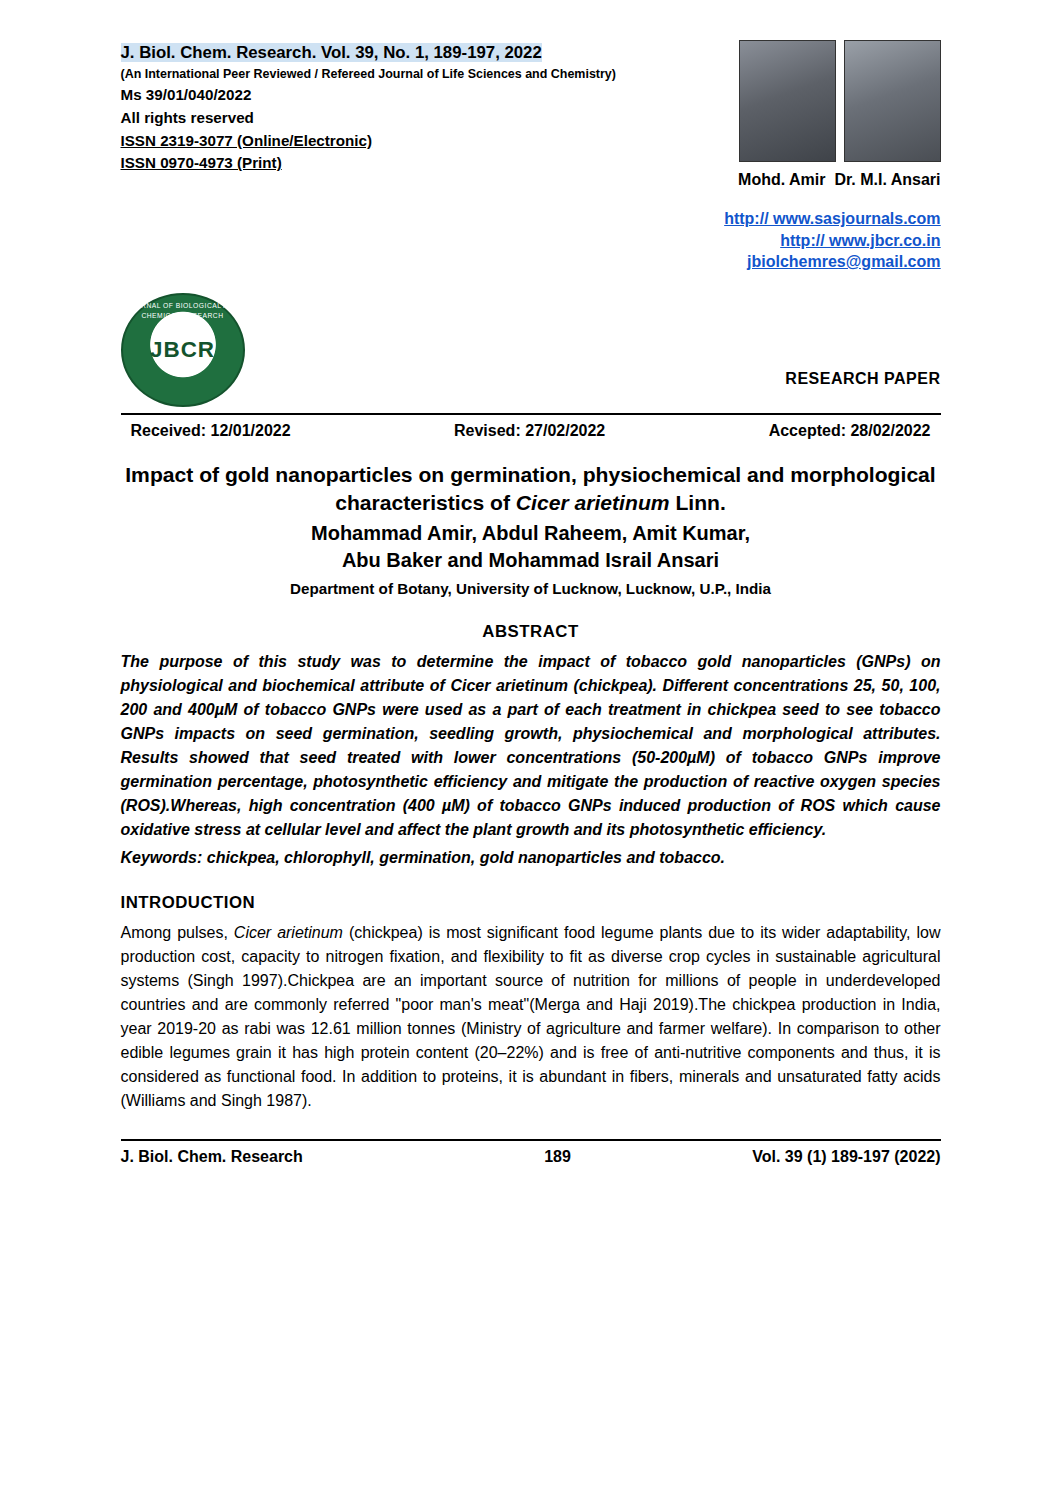J. Biol. Chem. Research. Vol. 39, No. 1, 189-197, 2022
(An International Peer Reviewed / Refereed Journal of Life Sciences and Chemistry)
Ms 39/01/040/2022
All rights reserved
ISSN 2319-3077 (Online/Electronic)
ISSN 0970-4973 (Print)
Mohd. Amir Dr. M.I. Ansari
http:// www.sasjournals.com
http:// www.jbcr.co.in
jbiolchemres@gmail.com
JOURNAL OF BIOLOGICAL AND CHEMICAL RESEARCH
RESEARCH PAPER
Received: 12/01/2022 Revised: 27/02/2022 Accepted: 28/02/2022
Impact of gold nanoparticles on germination, physiochemical and morphological characteristics of Cicer arietinum Linn.
Mohammad Amir, Abdul Raheem, Amit Kumar,
Abu Baker and Mohammad Israil Ansari
Department of Botany, University of Lucknow, Lucknow, U.P., India
ABSTRACT
The purpose of this study was to determine the impact of tobacco gold nanoparticles (GNPs) on physiological and biochemical attribute of Cicer arietinum (chickpea). Different concentrations 25, 50, 100, 200 and 400µM of tobacco GNPs were used as a part of each treatment in chickpea seed to see tobacco GNPs impacts on seed germination, seedling growth, physiochemical and morphological attributes. Results showed that seed treated with lower concentrations (50-200µM) of tobacco GNPs improve germination percentage, photosynthetic efficiency and mitigate the production of reactive oxygen species (ROS).Whereas, high concentration (400 µM) of tobacco GNPs induced production of ROS which cause oxidative stress at cellular level and affect the plant growth and its photosynthetic efficiency.
Keywords: chickpea, chlorophyll, germination, gold nanoparticles and tobacco.
INTRODUCTION
Among pulses, Cicer arietinum (chickpea) is most significant food legume plants due to its wider adaptability, low production cost, capacity to nitrogen fixation, and flexibility to fit as diverse crop cycles in sustainable agricultural systems (Singh 1997).Chickpea are an important source of nutrition for millions of people in underdeveloped countries and are commonly referred "poor man's meat"(Merga and Haji 2019).The chickpea production in India, year 2019-20 as rabi was 12.61 million tonnes (Ministry of agriculture and farmer welfare). In comparison to other edible legumes grain it has high protein content (20–22%) and is free of anti-nutritive components and thus, it is considered as functional food. In addition to proteins, it is abundant in fibers, minerals and unsaturated fatty acids (Williams and Singh 1987).
J. Biol. Chem. Research 189 Vol. 39 (1) 189-197 (2022)